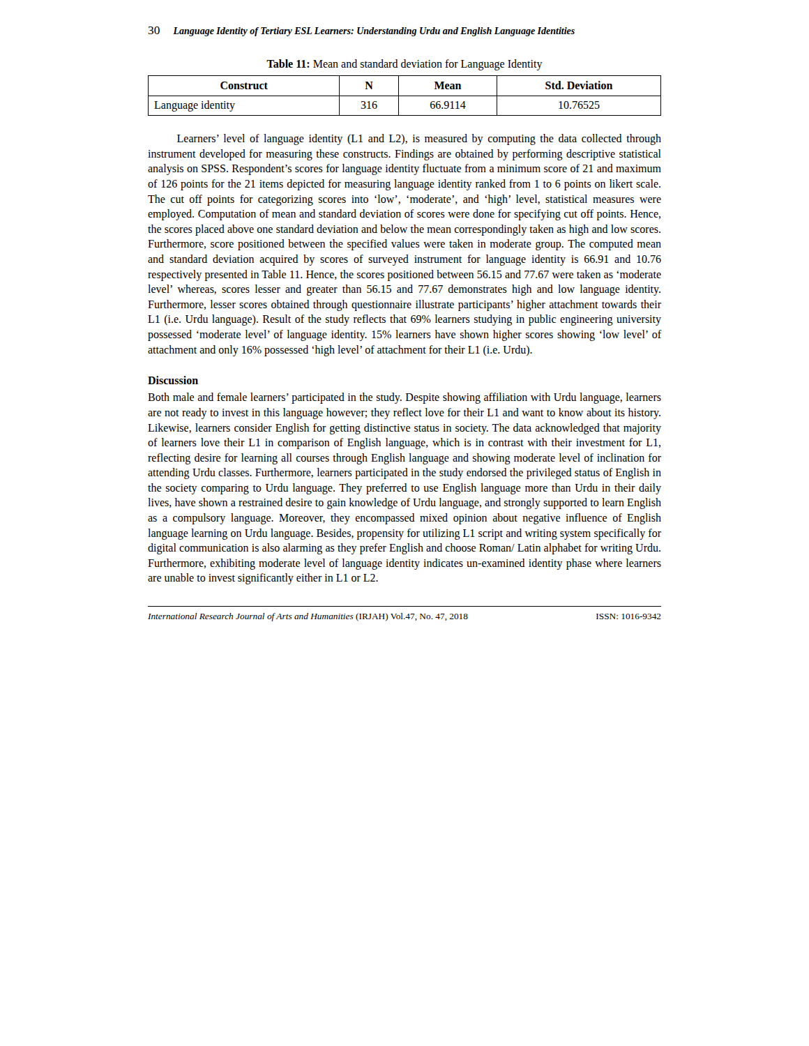30 Language Identity of Tertiary ESL Learners: Understanding Urdu and English Language Identities
Table 11: Mean and standard deviation for Language Identity
| Construct | N | Mean | Std. Deviation |
| --- | --- | --- | --- |
| Language identity | 316 | 66.9114 | 10.76525 |
Learners’ level of language identity (L1 and L2), is measured by computing the data collected through instrument developed for measuring these constructs. Findings are obtained by performing descriptive statistical analysis on SPSS. Respondent’s scores for language identity fluctuate from a minimum score of 21 and maximum of 126 points for the 21 items depicted for measuring language identity ranked from 1 to 6 points on likert scale. The cut off points for categorizing scores into ‘low’, ‘moderate’, and ‘high’ level, statistical measures were employed. Computation of mean and standard deviation of scores were done for specifying cut off points. Hence, the scores placed above one standard deviation and below the mean correspondingly taken as high and low scores. Furthermore, score positioned between the specified values were taken in moderate group. The computed mean and standard deviation acquired by scores of surveyed instrument for language identity is 66.91 and 10.76 respectively presented in Table 11. Hence, the scores positioned between 56.15 and 77.67 were taken as ‘moderate level’ whereas, scores lesser and greater than 56.15 and 77.67 demonstrates high and low language identity. Furthermore, lesser scores obtained through questionnaire illustrate participants’ higher attachment towards their L1 (i.e. Urdu language). Result of the study reflects that 69% learners studying in public engineering university possessed ‘moderate level’ of language identity. 15% learners have shown higher scores showing ‘low level’ of attachment and only 16% possessed ‘high level’ of attachment for their L1 (i.e. Urdu).
Discussion
Both male and female learners’ participated in the study. Despite showing affiliation with Urdu language, learners are not ready to invest in this language however; they reflect love for their L1 and want to know about its history. Likewise, learners consider English for getting distinctive status in society. The data acknowledged that majority of learners love their L1 in comparison of English language, which is in contrast with their investment for L1, reflecting desire for learning all courses through English language and showing moderate level of inclination for attending Urdu classes. Furthermore, learners participated in the study endorsed the privileged status of English in the society comparing to Urdu language. They preferred to use English language more than Urdu in their daily lives, have shown a restrained desire to gain knowledge of Urdu language, and strongly supported to learn English as a compulsory language. Moreover, they encompassed mixed opinion about negative influence of English language learning on Urdu language. Besides, propensity for utilizing L1 script and writing system specifically for digital communication is also alarming as they prefer English and choose Roman/ Latin alphabet for writing Urdu. Furthermore, exhibiting moderate level of language identity indicates un-examined identity phase where learners are unable to invest significantly either in L1 or L2.
International Research Journal of Arts and Humanities (IRJAH) Vol.47, No. 47, 2018 ISSN: 1016-9342